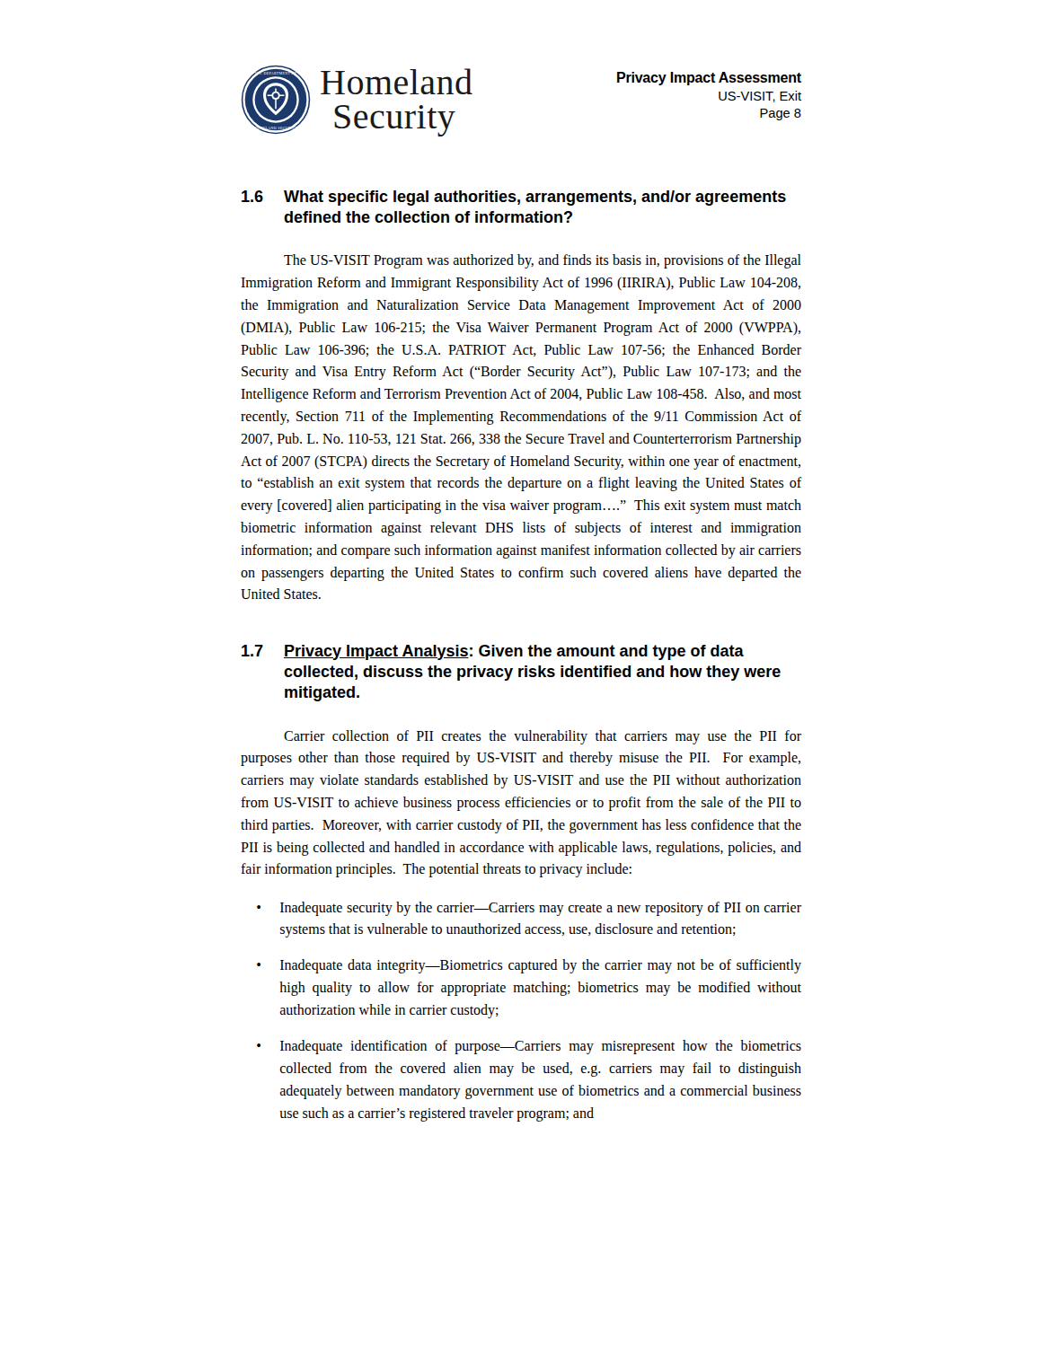U.S. DEPARTMENT OF HOMELAND SECURITY
Homeland Security
Privacy Impact Assessment
US-VISIT, Exit
Page 8
1.6 What specific legal authorities, arrangements, and/or agreements defined the collection of information?
The US-VISIT Program was authorized by, and finds its basis in, provisions of the Illegal Immigration Reform and Immigrant Responsibility Act of 1996 (IIRIRA), Public Law 104-208, the Immigration and Naturalization Service Data Management Improvement Act of 2000 (DMIA), Public Law 106-215; the Visa Waiver Permanent Program Act of 2000 (VWPPA), Public Law 106-396; the U.S.A. PATRIOT Act, Public Law 107-56; the Enhanced Border Security and Visa Entry Reform Act (“Border Security Act”), Public Law 107-173; and the Intelligence Reform and Terrorism Prevention Act of 2004, Public Law 108-458. Also, and most recently, Section 711 of the Implementing Recommendations of the 9/11 Commission Act of 2007, Pub. L. No. 110-53, 121 Stat. 266, 338 the Secure Travel and Counterterrorism Partnership Act of 2007 (STCPA) directs the Secretary of Homeland Security, within one year of enactment, to “establish an exit system that records the departure on a flight leaving the United States of every [covered] alien participating in the visa waiver program….” This exit system must match biometric information against relevant DHS lists of subjects of interest and immigration information; and compare such information against manifest information collected by air carriers on passengers departing the United States to confirm such covered aliens have departed the United States.
1.7 Privacy Impact Analysis: Given the amount and type of data collected, discuss the privacy risks identified and how they were mitigated.
Carrier collection of PII creates the vulnerability that carriers may use the PII for purposes other than those required by US-VISIT and thereby misuse the PII. For example, carriers may violate standards established by US-VISIT and use the PII without authorization from US-VISIT to achieve business process efficiencies or to profit from the sale of the PII to third parties. Moreover, with carrier custody of PII, the government has less confidence that the PII is being collected and handled in accordance with applicable laws, regulations, policies, and fair information principles. The potential threats to privacy include:
Inadequate security by the carrier—Carriers may create a new repository of PII on carrier systems that is vulnerable to unauthorized access, use, disclosure and retention;
Inadequate data integrity—Biometrics captured by the carrier may not be of sufficiently high quality to allow for appropriate matching; biometrics may be modified without authorization while in carrier custody;
Inadequate identification of purpose—Carriers may misrepresent how the biometrics collected from the covered alien may be used, e.g. carriers may fail to distinguish adequately between mandatory government use of biometrics and a commercial business use such as a carrier’s registered traveler program; and